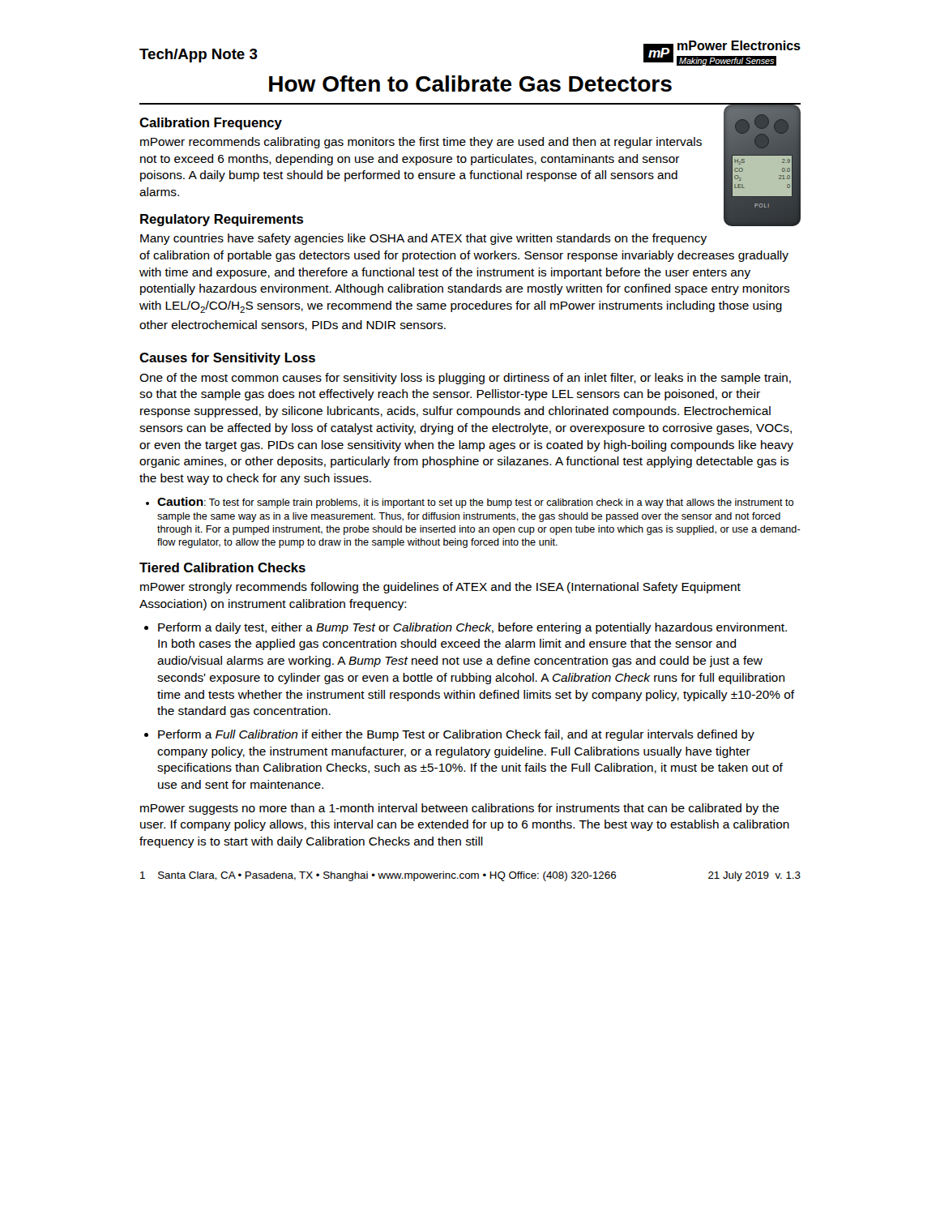Tech/App Note 3
mP mPower Electronics
Making Powerful Senses
How Often to Calibrate Gas Detectors
H2S 2.9
CO 0.0
O221.0
LEL 0
POLI
Calibration Frequency
mPower recommends calibrating gas monitors the first time they are used and then at regular intervals not to exceed 6 months, depending on use and exposure to particulates, contaminants and sensor poisons. A daily bump test should be performed to ensure a functional response of all sensors and alarms.
Regulatory Requirements
Many countries have safety agencies like OSHA and ATEX that give written standards on the frequency of calibration of portable gas detectors used for protection of workers. Sensor response invariably decreases gradually with time and exposure, and therefore a functional test of the instrument is important before the user enters any potentially hazardous environment. Although calibration standards are mostly written for confined space entry monitors with LEL/O2/CO/H2S sensors, we recommend the same procedures for all mPower instruments including those using other electrochemical sensors, PIDs and NDIR sensors.
Causes for Sensitivity Loss
One of the most common causes for sensitivity loss is plugging or dirtiness of an inlet filter, or leaks in the sample train, so that the sample gas does not effectively reach the sensor. Pellistor-type LEL sensors can be poisoned, or their response suppressed, by silicone lubricants, acids, sulfur compounds and chlorinated compounds. Electrochemical sensors can be affected by loss of catalyst activity, drying of the electrolyte, or overexposure to corrosive gases, VOCs, or even the target gas. PIDs can lose sensitivity when the lamp ages or is coated by high-boiling compounds like heavy organic amines, or other deposits, particularly from phosphine or silazanes. A functional test applying detectable gas is the best way to check for any such issues.
Caution: To test for sample train problems, it is important to set up the bump test or calibration check in a way that allows the instrument to sample the same way as in a live measurement. Thus, for diffusion instruments, the gas should be passed over the sensor and not forced through it. For a pumped instrument, the probe should be inserted into an open cup or open tube into which gas is supplied, or use a demand-flow regulator, to allow the pump to draw in the sample without being forced into the unit.
Tiered Calibration Checks
mPower strongly recommends following the guidelines of ATEX and the ISEA (International Safety Equipment Association) on instrument calibration frequency:
Perform a daily test, either a Bump Test or Calibration Check, before entering a potentially hazardous environment. In both cases the applied gas concentration should exceed the alarm limit and ensure that the sensor and audio/visual alarms are working. A Bump Test need not use a define concentration gas and could be just a few seconds' exposure to cylinder gas or even a bottle of rubbing alcohol. A Calibration Check runs for full equilibration time and tests whether the instrument still responds within defined limits set by company policy, typically ±10-20% of the standard gas concentration.
Perform a Full Calibration if either the Bump Test or Calibration Check fail, and at regular intervals defined by company policy, the instrument manufacturer, or a regulatory guideline. Full Calibrations usually have tighter specifications than Calibration Checks, such as ±5-10%. If the unit fails the Full Calibration, it must be taken out of use and sent for maintenance.
mPower suggests no more than a 1-month interval between calibrations for instruments that can be calibrated by the user. If company policy allows, this interval can be extended for up to 6 months. The best way to establish a calibration frequency is to start with daily Calibration Checks and then still
1 Santa Clara, CA • Pasadena, TX • Shanghai • www.mpowerinc.com • HQ Office: (408) 320-1266
21 July 2019 v. 1.3